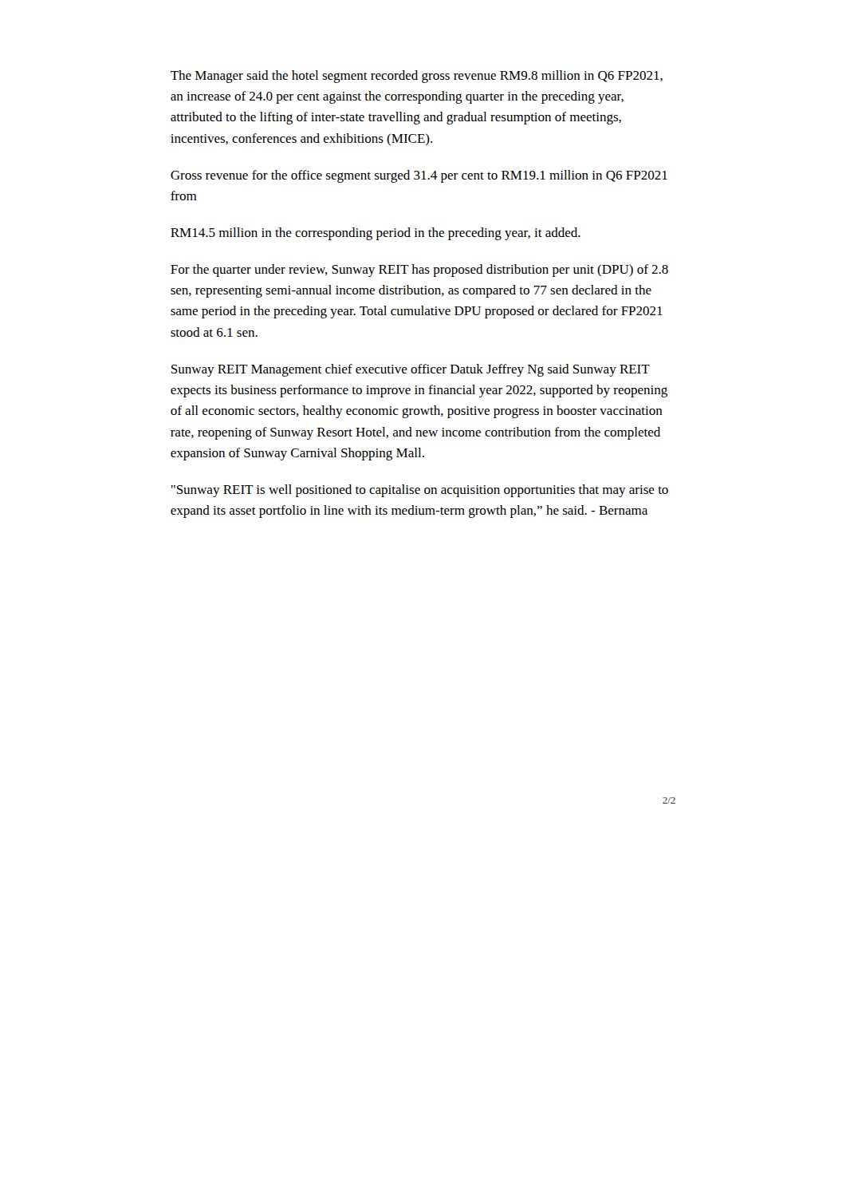The Manager said the hotel segment recorded gross revenue RM9.8 million in Q6 FP2021, an increase of 24.0 per cent against the corresponding quarter in the preceding year, attributed to the lifting of inter-state travelling and gradual resumption of meetings, incentives, conferences and exhibitions (MICE).
Gross revenue for the office segment surged 31.4 per cent to RM19.1 million in Q6 FP2021 from
RM14.5 million in the corresponding period in the preceding year, it added.
For the quarter under review, Sunway REIT has proposed distribution per unit (DPU) of 2.8 sen, representing semi-annual income distribution, as compared to 77 sen declared in the same period in the preceding year. Total cumulative DPU proposed or declared for FP2021 stood at 6.1 sen.
Sunway REIT Management chief executive officer Datuk Jeffrey Ng said Sunway REIT expects its business performance to improve in financial year 2022, supported by reopening of all economic sectors, healthy economic growth, positive progress in booster vaccination rate, reopening of Sunway Resort Hotel, and new income contribution from the completed expansion of Sunway Carnival Shopping Mall.
"Sunway REIT is well positioned to capitalise on acquisition opportunities that may arise to expand its asset portfolio in line with its medium-term growth plan,” he said. - Bernama
2/2